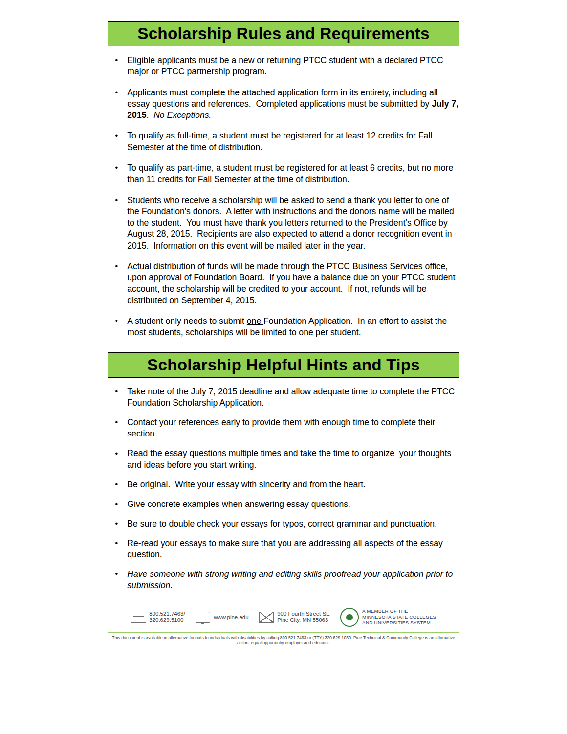Scholarship Rules and Requirements
Eligible applicants must be a new or returning PTCC student with a declared PTCC major or PTCC partnership program.
Applicants must complete the attached application form in its entirety, including all essay questions and references. Completed applications must be submitted by July 7, 2015. No Exceptions.
To qualify as full-time, a student must be registered for at least 12 credits for Fall Semester at the time of distribution.
To qualify as part-time, a student must be registered for at least 6 credits, but no more than 11 credits for Fall Semester at the time of distribution.
Students who receive a scholarship will be asked to send a thank you letter to one of the Foundation's donors. A letter with instructions and the donors name will be mailed to the student. You must have thank you letters returned to the President's Office by August 28, 2015. Recipients are also expected to attend a donor recognition event in 2015. Information on this event will be mailed later in the year.
Actual distribution of funds will be made through the PTCC Business Services office, upon approval of Foundation Board. If you have a balance due on your PTCC student account, the scholarship will be credited to your account. If not, refunds will be distributed on September 4, 2015.
A student only needs to submit one Foundation Application. In an effort to assist the most students, scholarships will be limited to one per student.
Scholarship Helpful Hints and Tips
Take note of the July 7, 2015 deadline and allow adequate time to complete the PTCC Foundation Scholarship Application.
Contact your references early to provide them with enough time to complete their section.
Read the essay questions multiple times and take the time to organize your thoughts and ideas before you start writing.
Be original. Write your essay with sincerity and from the heart.
Give concrete examples when answering essay questions.
Be sure to double check your essays for typos, correct grammar and punctuation.
Re-read your essays to make sure that you are addressing all aspects of the essay question.
Have someone with strong writing and editing skills proofread your application prior to submission.
800.521.7463/
320.629.5100
www.pine.edu
900 Fourth Street SE
Pine City, MN 55063
A MEMBER OF THE
MINNESOTA STATE COLLEGES
AND UNIVERSITIES SYSTEM
This document is available in alternative formats to individuals with disabilities by calling 800.521.7463 or (TTY) 320.629.1030. Pine Technical & Community College is an affirmative action, equal opportunity employer and educator.